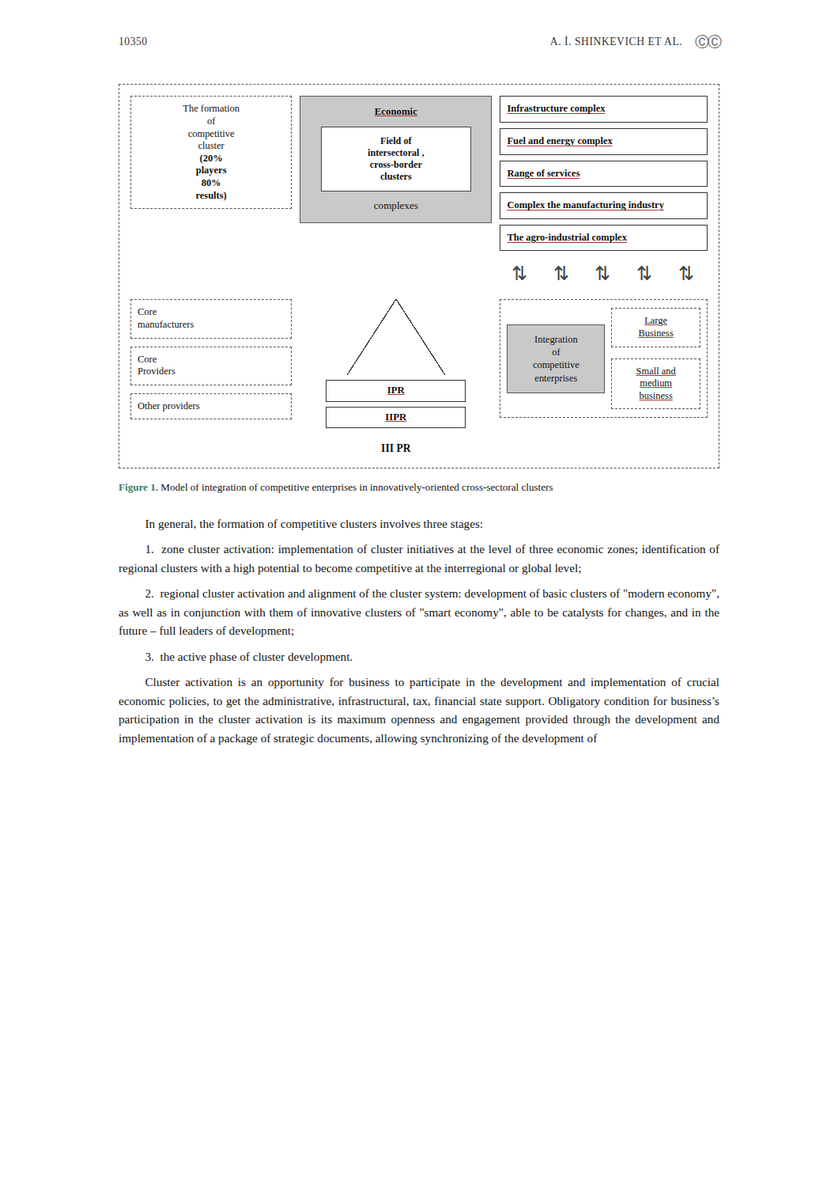10350 A. İ. SHINKEVICH ET AL. ⒸⒸ
The formation
of
competitive
cluster
(20%
players
80%
results)
Economic
Field of
intersectoral ,
cross-border
clusters
complexes
Infrastructure complex
Fuel and energy complex
Range of services
Complex the manufacturing industry
The agro-industrial complex
⇅⇅⇅⇅⇅
Core
manufacturers
Core
Providers
Other providers
IPR
IIPR
III PR
Integration
of
competitive
enterprises
Large
Business
Small and
medium
business
Figure 1. Model of integration of competitive enterprises in innovatively-oriented cross-sectoral clusters
In general, the formation of competitive clusters involves three stages:
1. zone cluster activation: implementation of cluster initiatives at the level of three economic zones; identification of regional clusters with a high potential to become competitive at the interregional or global level;
2. regional cluster activation and alignment of the cluster system: development of basic clusters of "modern economy", as well as in conjunction with them of innovative clusters of "smart economy", able to be catalysts for changes, and in the future – full leaders of development;
3. the active phase of cluster development.
Cluster activation is an opportunity for business to participate in the development and implementation of crucial economic policies, to get the administrative, infrastructural, tax, financial state support. Obligatory condition for business’s participation in the cluster activation is its maximum openness and engagement provided through the development and implementation of a package of strategic documents, allowing synchronizing of the development of